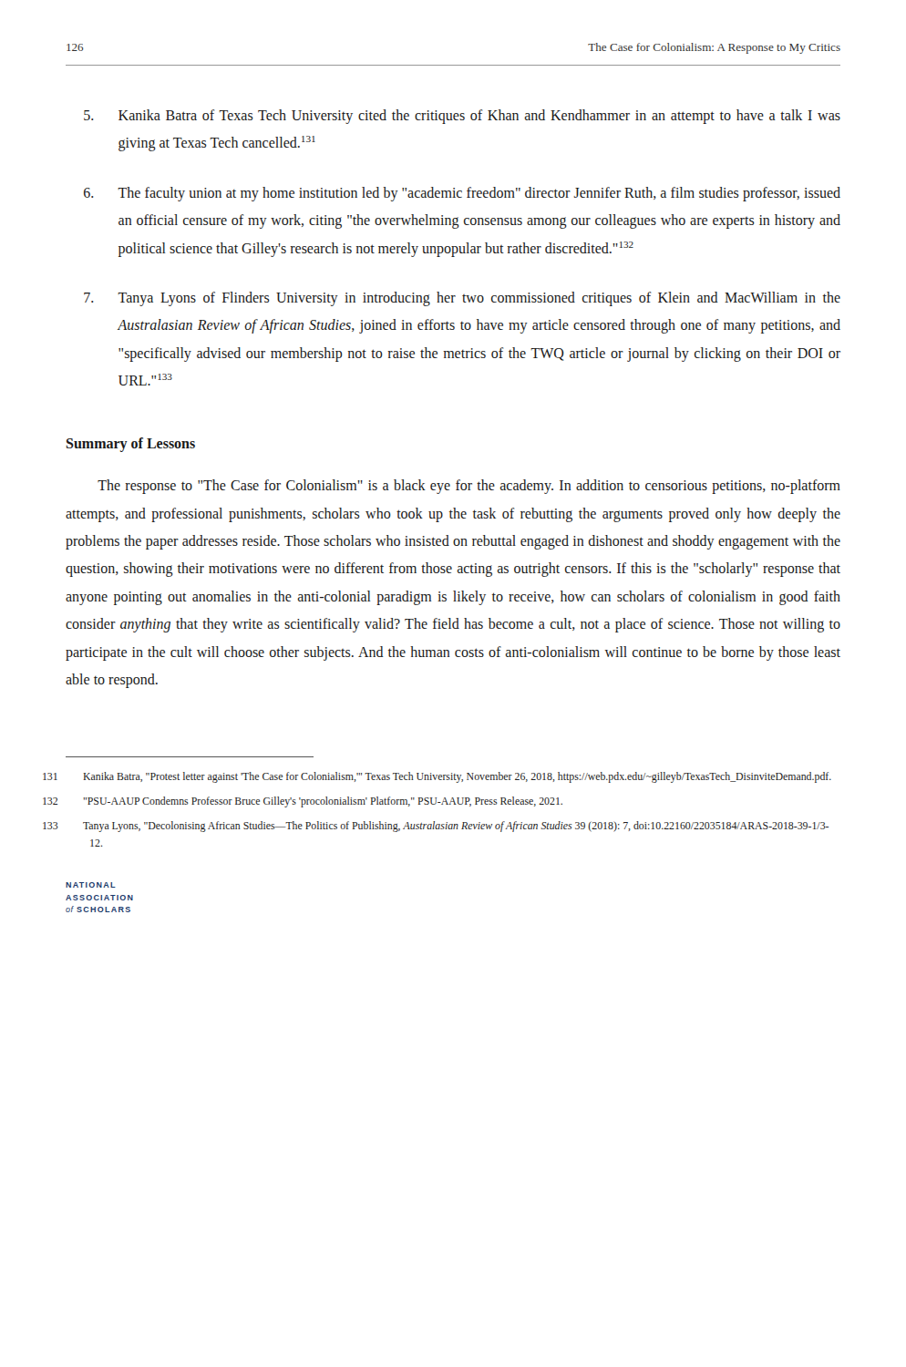126 The Case for Colonialism: A Response to My Critics
Kanika Batra of Texas Tech University cited the critiques of Khan and Kendhammer in an attempt to have a talk I was giving at Texas Tech cancelled.131
The faculty union at my home institution led by "academic freedom" director Jennifer Ruth, a film studies professor, issued an official censure of my work, citing "the overwhelming consensus among our colleagues who are experts in history and political science that Gilley's research is not merely unpopular but rather discredited."132
Tanya Lyons of Flinders University in introducing her two commissioned critiques of Klein and MacWilliam in the Australasian Review of African Studies, joined in efforts to have my article censored through one of many petitions, and "specifically advised our membership not to raise the metrics of the TWQ article or journal by clicking on their DOI or URL."133
Summary of Lessons
The response to "The Case for Colonialism" is a black eye for the academy. In addition to censorious petitions, no-platform attempts, and professional punishments, scholars who took up the task of rebutting the arguments proved only how deeply the problems the paper addresses reside. Those scholars who insisted on rebuttal engaged in dishonest and shoddy engagement with the question, showing their motivations were no different from those acting as outright censors. If this is the "scholarly" response that anyone pointing out anomalies in the anti-colonial paradigm is likely to receive, how can scholars of colonialism in good faith consider anything that they write as scientifically valid? The field has become a cult, not a place of science. Those not willing to participate in the cult will choose other subjects. And the human costs of anti-colonialism will continue to be borne by those least able to respond.
131 Kanika Batra, "Protest letter against 'The Case for Colonialism,'" Texas Tech University, November 26, 2018, https://web.pdx.edu/~gilleyb/TexasTech_DisinviteDemand.pdf.
132"PSU-AAUP Condemns Professor Bruce Gilley's 'procolonialism' Platform," PSU-AAUP, Press Release, 2021.
133 Tanya Lyons, "Decolonising African Studies—The Politics of Publishing, Australasian Review of African Studies 39 (2018): 7, doi:10.22160/22035184/ARAS-2018-39-1/3-12.
National
Association
of Scholars